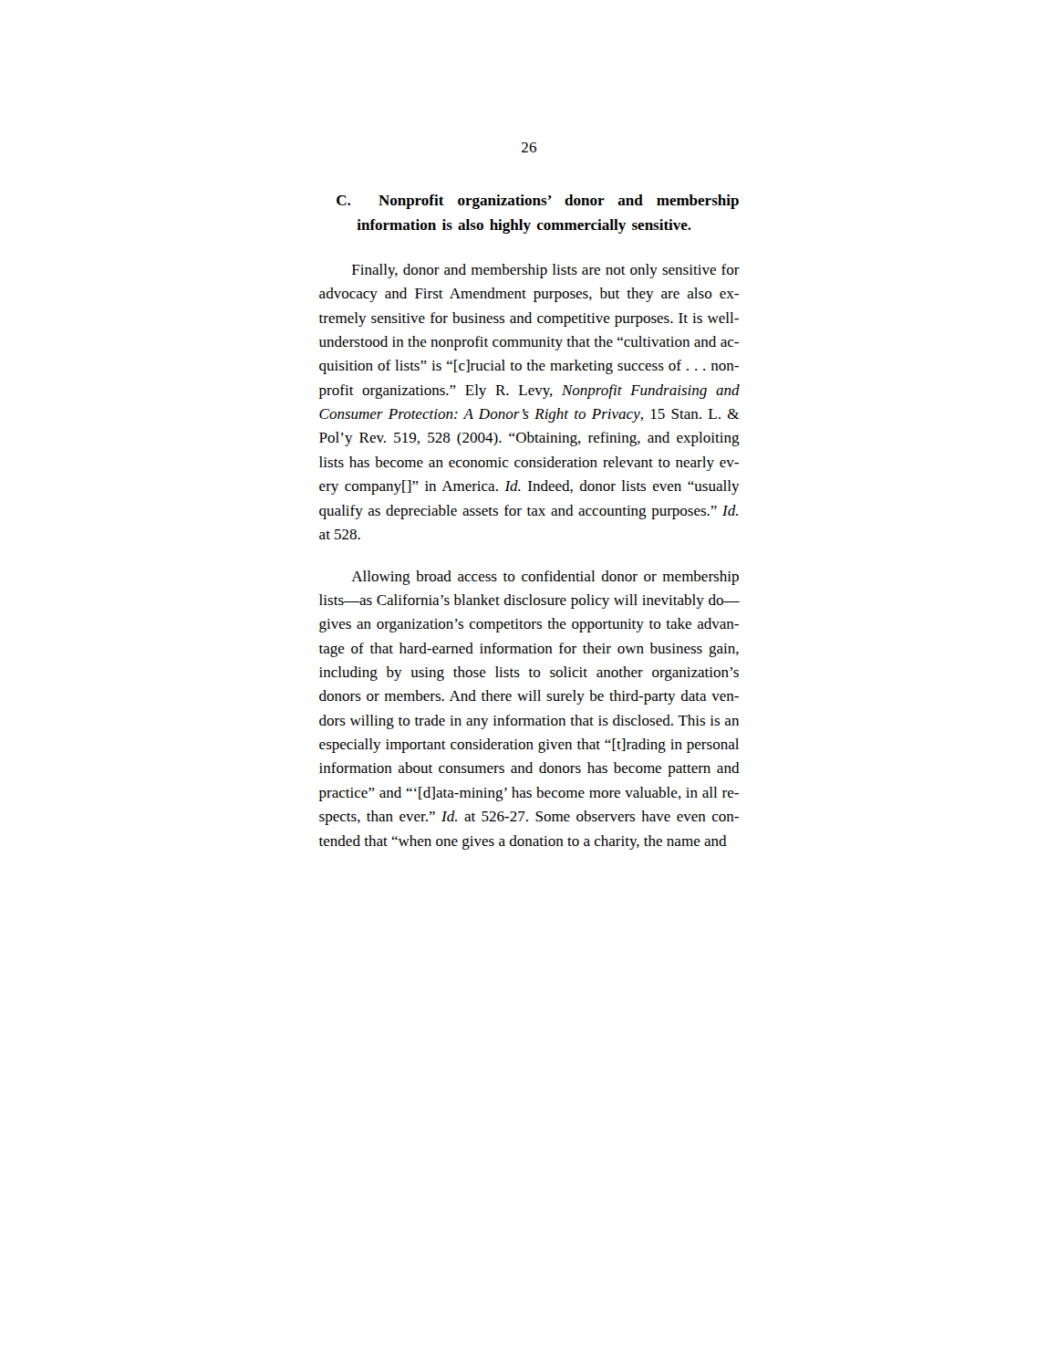26
C. Nonprofit organizations’ donor and membership information is also highly commercially sensitive.
Finally, donor and membership lists are not only sensitive for advocacy and First Amendment purposes, but they are also extremely sensitive for business and competitive purposes. It is well-understood in the nonprofit community that the “cultivation and acquisition of lists” is “[c]rucial to the marketing success of . . . nonprofit organizations.” Ely R. Levy, Nonprofit Fundraising and Consumer Protection: A Donor’s Right to Privacy, 15 Stan. L. & Pol’y Rev. 519, 528 (2004). “Obtaining, refining, and exploiting lists has become an economic consideration relevant to nearly every company[]” in America. Id. Indeed, donor lists even “usually qualify as depreciable assets for tax and accounting purposes.” Id. at 528.
Allowing broad access to confidential donor or membership lists—as California’s blanket disclosure policy will inevitably do—gives an organization’s competitors the opportunity to take advantage of that hard-earned information for their own business gain, including by using those lists to solicit another organization’s donors or members. And there will surely be third-party data vendors willing to trade in any information that is disclosed. This is an especially important consideration given that “[t]rading in personal information about consumers and donors has become pattern and practice” and “‘[d]ata-mining’ has become more valuable, in all respects, than ever.” Id. at 526-27. Some observers have even contended that “when one gives a donation to a charity, the name and